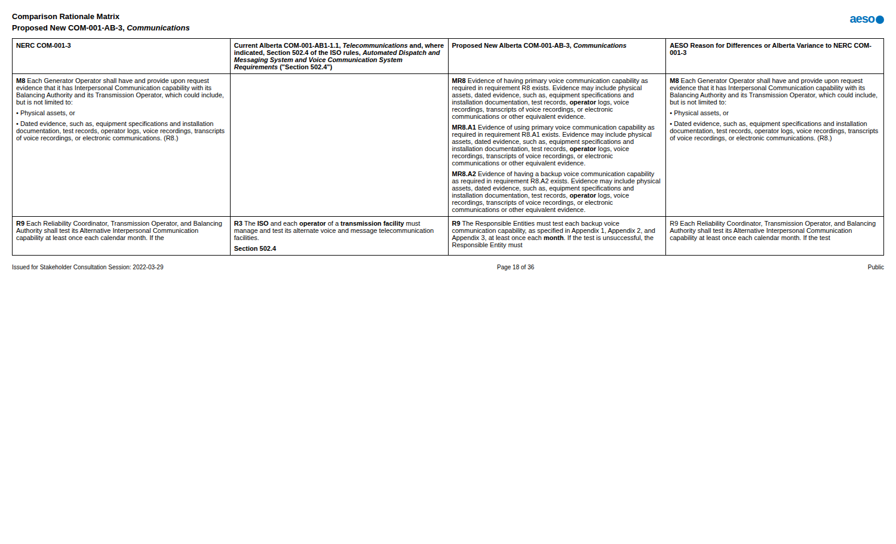aeso
Comparison Rationale Matrix
Proposed New COM-001-AB-3, Communications
| NERC COM-001-3 | Current Alberta COM-001-AB1-1.1, Telecommunications and, where indicated, Section 502.4 of the ISO rules, Automated Dispatch and Messaging System and Voice Communication System Requirements ("Section 502.4") | Proposed New Alberta COM-001-AB-3, Communications | AESO Reason for Differences or Alberta Variance to NERC COM-001-3 |
| --- | --- | --- | --- |
| M8 Each Generator Operator shall have and provide upon request evidence that it has Interpersonal Communication capability with its Balancing Authority and its Transmission Operator, which could include, but is not limited to: • Physical assets, or • Dated evidence, such as, equipment specifications and installation documentation, test records, operator logs, voice recordings, transcripts of voice recordings, or electronic communications. (R8.) | | MR8 Evidence of having primary voice communication capability as required in requirement R8 exists. Evidence may include physical assets, dated evidence, such as, equipment specifications and installation documentation, test records, operator logs, voice recordings, transcripts of voice recordings, or electronic communications or other equivalent evidence. MR8.A1 Evidence of using primary voice communication capability as required in requirement R8.A1 exists. Evidence may include physical assets, dated evidence, such as, equipment specifications and installation documentation, test records, operator logs, voice recordings, transcripts of voice recordings, or electronic communications or other equivalent evidence. MR8.A2 Evidence of having a backup voice communication capability as required in requirement R8.A2 exists. Evidence may include physical assets, dated evidence, such as, equipment specifications and installation documentation, test records, operator logs, voice recordings, transcripts of voice recordings, or electronic communications or other equivalent evidence. | M8 Each Generator Operator shall have and provide upon request evidence that it has Interpersonal Communication capability with its Balancing Authority and its Transmission Operator, which could include, but is not limited to: • Physical assets, or • Dated evidence, such as, equipment specifications and installation documentation, test records, operator logs, voice recordings, transcripts of voice recordings, or electronic communications. (R8.) |
| R9 Each Reliability Coordinator, Transmission Operator, and Balancing Authority shall test its Alternative Interpersonal Communication capability at least once each calendar month. If the | R3 The ISO and each operator of a transmission facility must manage and test its alternate voice and message telecommunication facilities. Section 502.4 | R9 The Responsible Entities must test each backup voice communication capability, as specified in Appendix 1, Appendix 2, and Appendix 3, at least once each month . If the test is unsuccessful, the Responsible Entity must | R9 Each Reliability Coordinator, Transmission Operator, and Balancing Authority shall test its Alternative Interpersonal Communication capability at least once each calendar month. If the test |
Issued for Stakeholder Consultation Session: 2022-03-29 Page 18 of 36 Public